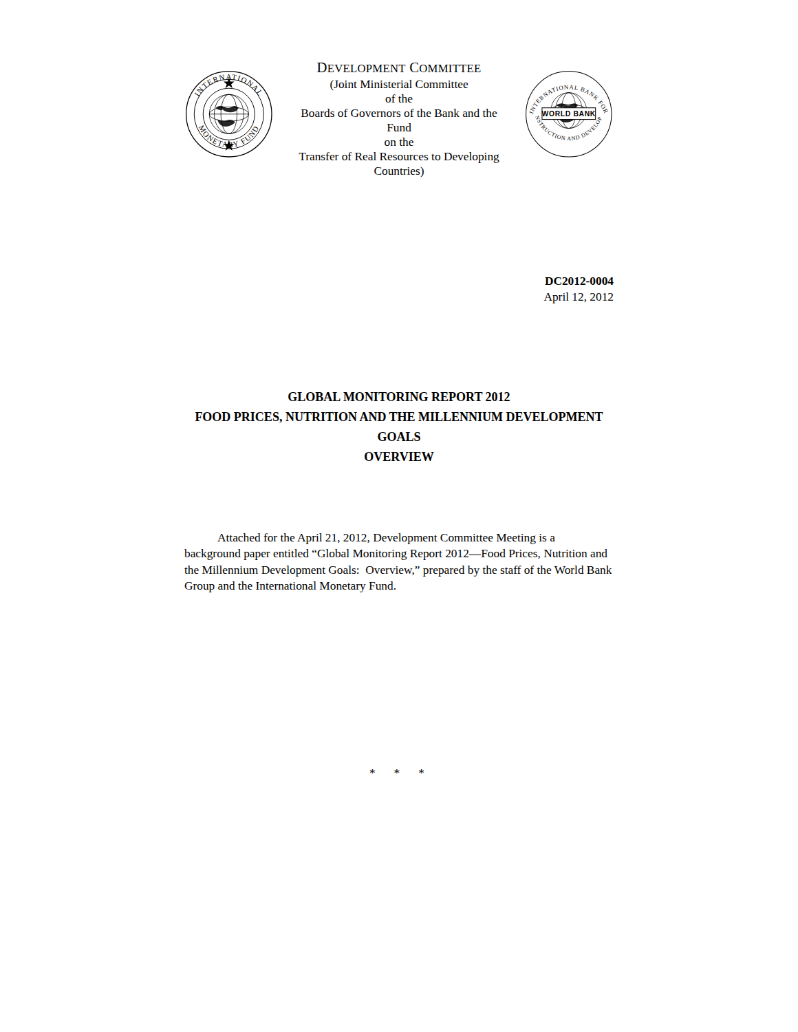INTERNATIONAL MONETARY FUND
INTERNATIONAL BANK FOR RECONSTRUCTION AND DEVELOPMENT WORLD BANK
DEVELOPMENT COMMITTEE
(Joint Ministerial Committee
of the
Boards of Governors of the Bank and the Fund
on the
Transfer of Real Resources to Developing Countries)
DC2012-0004
April 12, 2012
GLOBAL MONITORING REPORT 2012
FOOD PRICES, NUTRITION AND THE MILLENNIUM DEVELOPMENT GOALS
OVERVIEW
Attached for the April 21, 2012, Development Committee Meeting is a background paper entitled “Global Monitoring Report 2012—Food Prices, Nutrition and the Millennium Development Goals: Overview,” prepared by the staff of the World Bank Group and the International Monetary Fund.
* * *